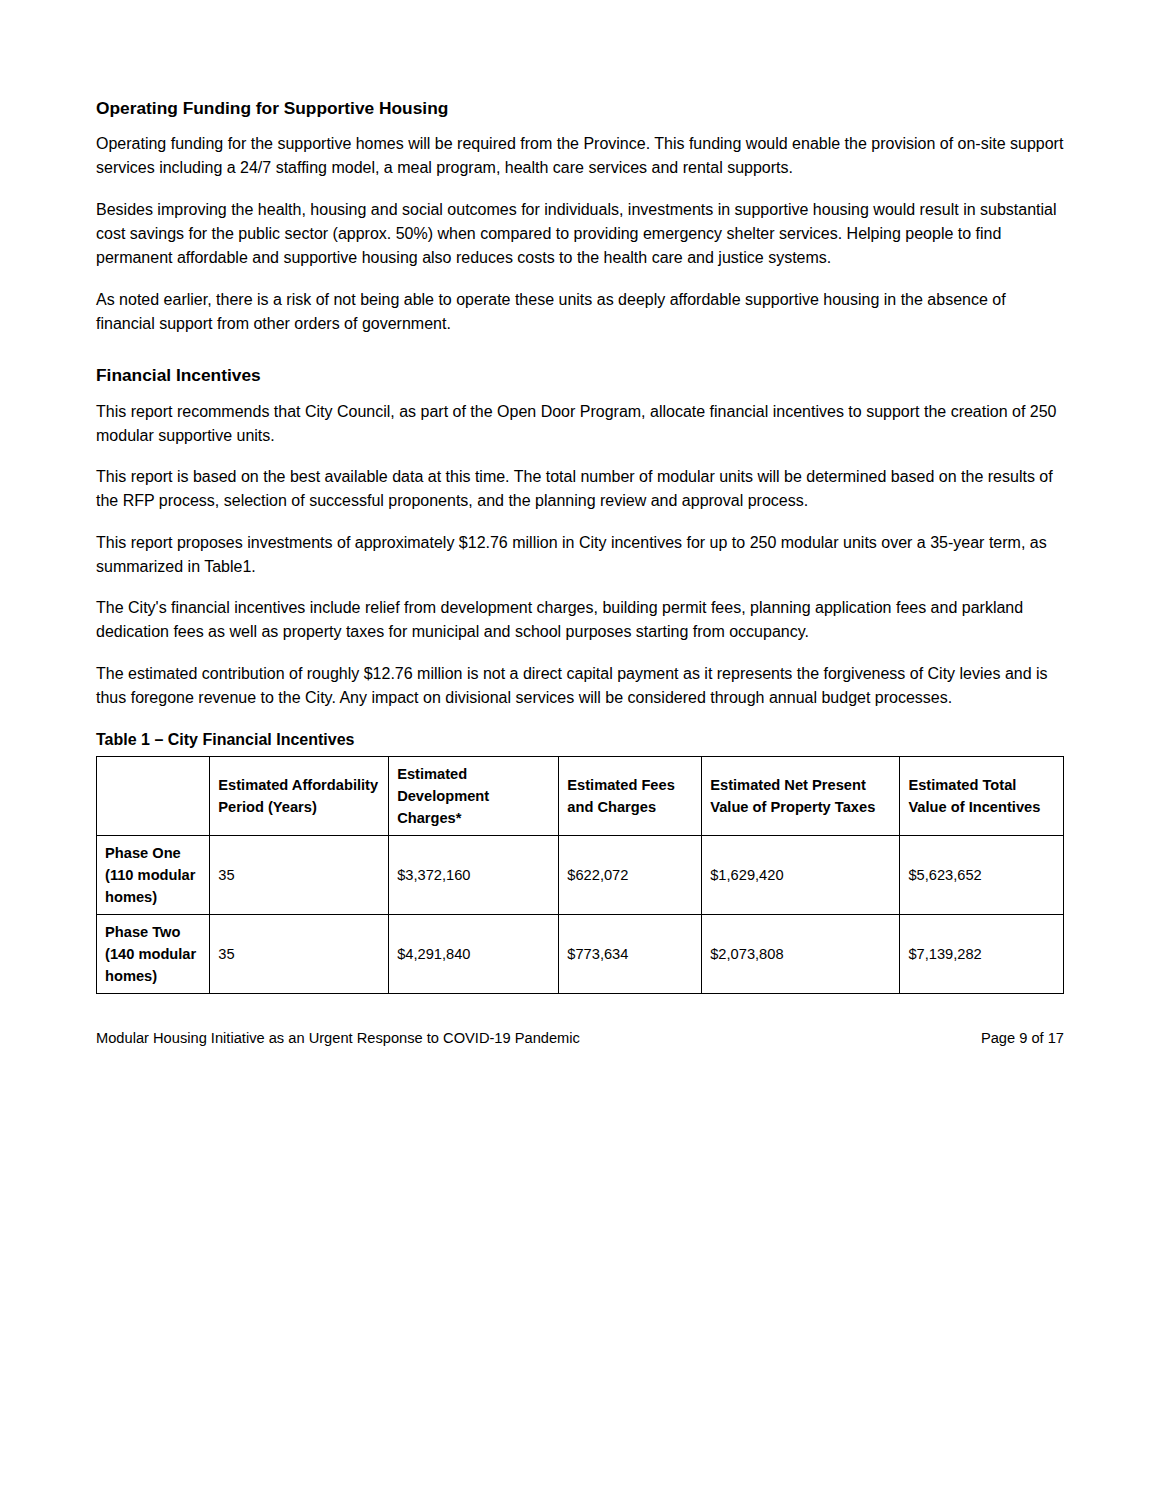Operating Funding for Supportive Housing
Operating funding for the supportive homes will be required from the Province. This funding would enable the provision of on-site support services including a 24/7 staffing model, a meal program, health care services and rental supports.
Besides improving the health, housing and social outcomes for individuals, investments in supportive housing would result in substantial cost savings for the public sector (approx. 50%) when compared to providing emergency shelter services. Helping people to find permanent affordable and supportive housing also reduces costs to the health care and justice systems.
As noted earlier, there is a risk of not being able to operate these units as deeply affordable supportive housing in the absence of financial support from other orders of government.
Financial Incentives
This report recommends that City Council, as part of the Open Door Program, allocate financial incentives to support the creation of 250 modular supportive units.
This report is based on the best available data at this time. The total number of modular units will be determined based on the results of the RFP process, selection of successful proponents, and the planning review and approval process.
This report proposes investments of approximately $12.76 million in City incentives for up to 250 modular units over a 35-year term, as summarized in Table1.
The City's financial incentives include relief from development charges, building permit fees, planning application fees and parkland dedication fees as well as property taxes for municipal and school purposes starting from occupancy.
The estimated contribution of roughly $12.76 million is not a direct capital payment as it represents the forgiveness of City levies and is thus foregone revenue to the City. Any impact on divisional services will be considered through annual budget processes.
Table 1 – City Financial Incentives
| | Estimated Affordability Period (Years) | Estimated Development Charges* | Estimated Fees and Charges | Estimated Net Present Value of Property Taxes | Estimated Total Value of Incentives |
| --- | --- | --- | --- | --- | --- |
| Phase One (110 modular homes) | 35 | $3,372,160 | $622,072 | $1,629,420 | $5,623,652 |
| Phase Two (140 modular homes) | 35 | $4,291,840 | $773,634 | $2,073,808 | $7,139,282 |
Modular Housing Initiative as an Urgent Response to COVID-19 Pandemic
Page 9 of 17